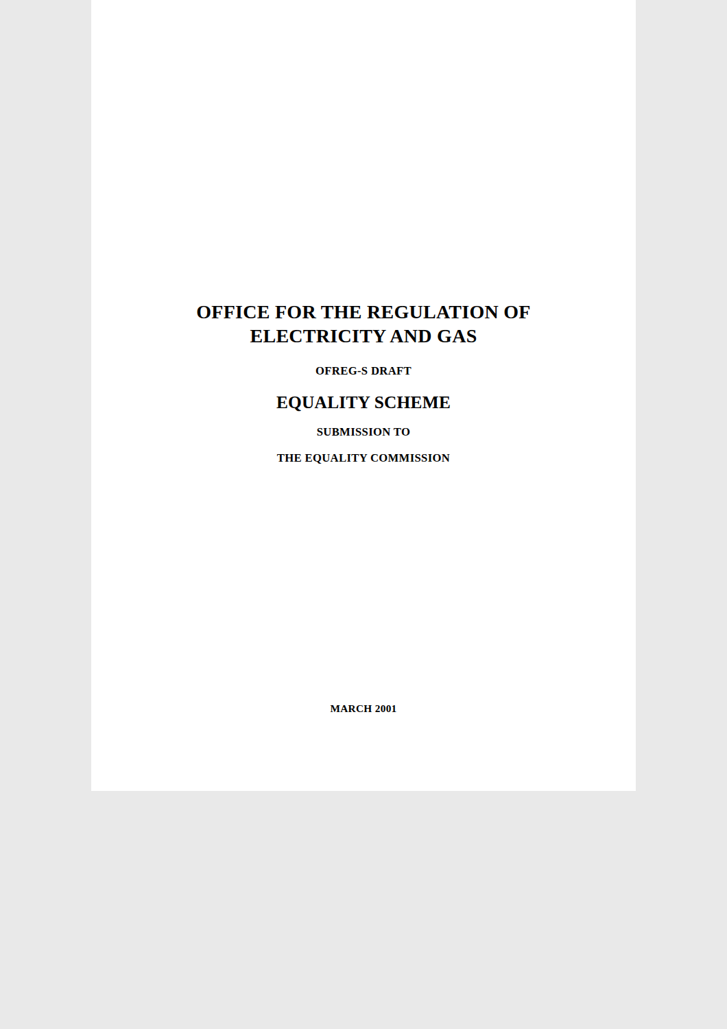OFFICE FOR THE REGULATION OF
ELECTRICITY AND GAS
OFREG‑S DRAFT
EQUALITY SCHEME
SUBMISSION TO
THE EQUALITY COMMISSION
MARCH 2001